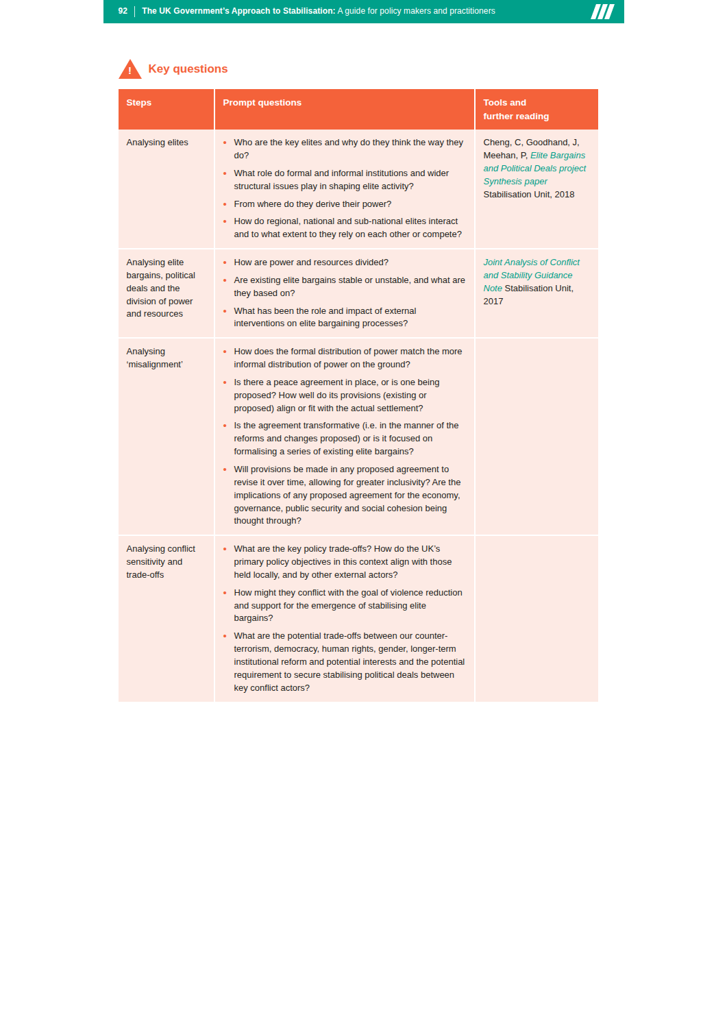92
The UK Government’s Approach to Stabilisation: A guide for policy makers and practitioners
!
Key questions
| Steps | Prompt questions | Tools and further reading |
| --- | --- | --- |
| Analysing elites | Who are the key elites and why do they think the way they do? What role do formal and informal institutions and wider structural issues play in shaping elite activity? From where do they derive their power? How do regional, national and sub-national elites interact and to what extent to they rely on each other or compete? | Cheng, C, Goodhand, J, Meehan, P, Elite Bargains and Political Deals project Synthesis paper Stabilisation Unit, 2018 |
| Analysing elite bargains, political deals and the division of power and resources | How are power and resources divided? Are existing elite bargains stable or unstable, and what are they based on? What has been the role and impact of external interventions on elite bargaining processes? | Joint Analysis of Conflict and Stability Guidance Note Stabilisation Unit, 2017 |
| Analysing ‘misalignment’ | How does the formal distribution of power match the more informal distribution of power on the ground? Is there a peace agreement in place, or is one being proposed? How well do its provisions (existing or proposed) align or fit with the actual settlement? Is the agreement transformative (i.e. in the manner of the reforms and changes proposed) or is it focused on formalising a series of existing elite bargains? Will provisions be made in any proposed agreement to revise it over time, allowing for greater inclusivity? Are the implications of any proposed agreement for the economy, governance, public security and social cohesion being thought through? | |
| Analysing conflict sensitivity and trade-offs | What are the key policy trade-offs? How do the UK’s primary policy objectives in this context align with those held locally, and by other external actors? How might they conflict with the goal of violence reduction and support for the emergence of stabilising elite bargains? What are the potential trade-offs between our counter-terrorism, democracy, human rights, gender, longer-term institutional reform and potential interests and the potential requirement to secure stabilising political deals between key conflict actors? | |